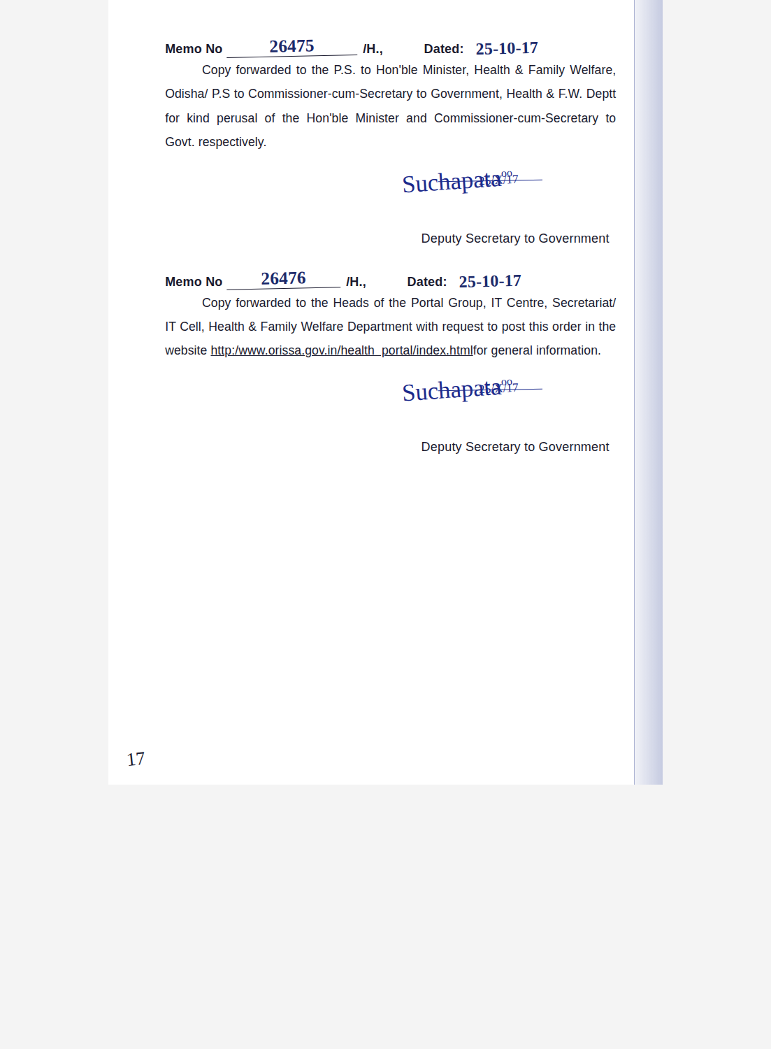Memo No 26475 /H., Dated: 25-10-17
Copy forwarded to the P.S. to Hon'ble Minister, Health & Family Welfare, Odisha/ P.S to Commissioner-cum-Secretary to Government, Health & F.W. Deptt for kind perusal of the Hon'ble Minister and Commissioner-cum-Secretary to Govt. respectively.
Suchapataoo 25/X/17
Deputy Secretary to Government
Memo No 26476 /H., Dated: 25-10-17
Copy forwarded to the Heads of the Portal Group, IT Centre, Secretariat/ IT Cell, Health & Family Welfare Department with request to post this order in the website http:/www.orissa.gov.in/health portal/index.htmlfor general information.
Suchapataoo 25/X/17
Deputy Secretary to Government
17